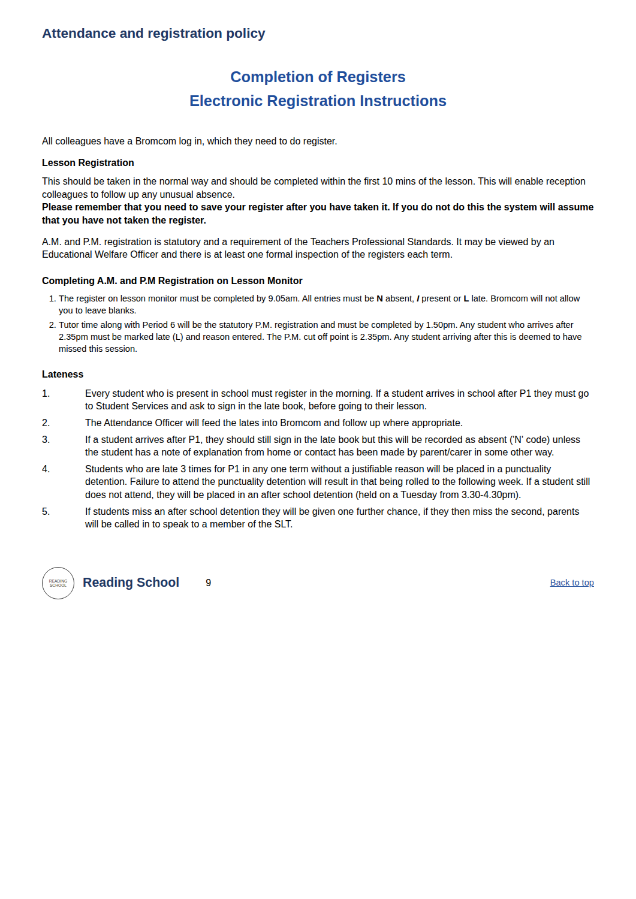Attendance and registration policy
Completion of Registers
Electronic Registration Instructions
All colleagues have a Bromcom log in, which they need to do register.
Lesson Registration
This should be taken in the normal way and should be completed within the first 10 mins of the lesson. This will enable reception colleagues to follow up any unusual absence.
Please remember that you need to save your register after you have taken it. If you do not do this the system will assume that you have not taken the register.
A.M. and P.M. registration is statutory and a requirement of the Teachers Professional Standards. It may be viewed by an Educational Welfare Officer and there is at least one formal inspection of the registers each term.
Completing A.M. and P.M Registration on Lesson Monitor
The register on lesson monitor must be completed by 9.05am. All entries must be N absent, I present or L late. Bromcom will not allow you to leave blanks.
Tutor time along with Period 6 will be the statutory P.M. registration and must be completed by 1.50pm. Any student who arrives after 2.35pm must be marked late (L) and reason entered. The P.M. cut off point is 2.35pm. Any student arriving after this is deemed to have missed this session.
Lateness
Every student who is present in school must register in the morning. If a student arrives in school after P1 they must go to Student Services and ask to sign in the late book, before going to their lesson.
The Attendance Officer will feed the lates into Bromcom and follow up where appropriate.
If a student arrives after P1, they should still sign in the late book but this will be recorded as absent ('N' code) unless the student has a note of explanation from home or contact has been made by parent/carer in some other way.
Students who are late 3 times for P1 in any one term without a justifiable reason will be placed in a punctuality detention. Failure to attend the punctuality detention will result in that being rolled to the following week. If a student still does not attend, they will be placed in an after school detention (held on a Tuesday from 3.30-4.30pm).
If students miss an after school detention they will be given one further chance, if they then miss the second, parents will be called in to speak to a member of the SLT.
READING
SCHOOL
Reading School 9
Back to top